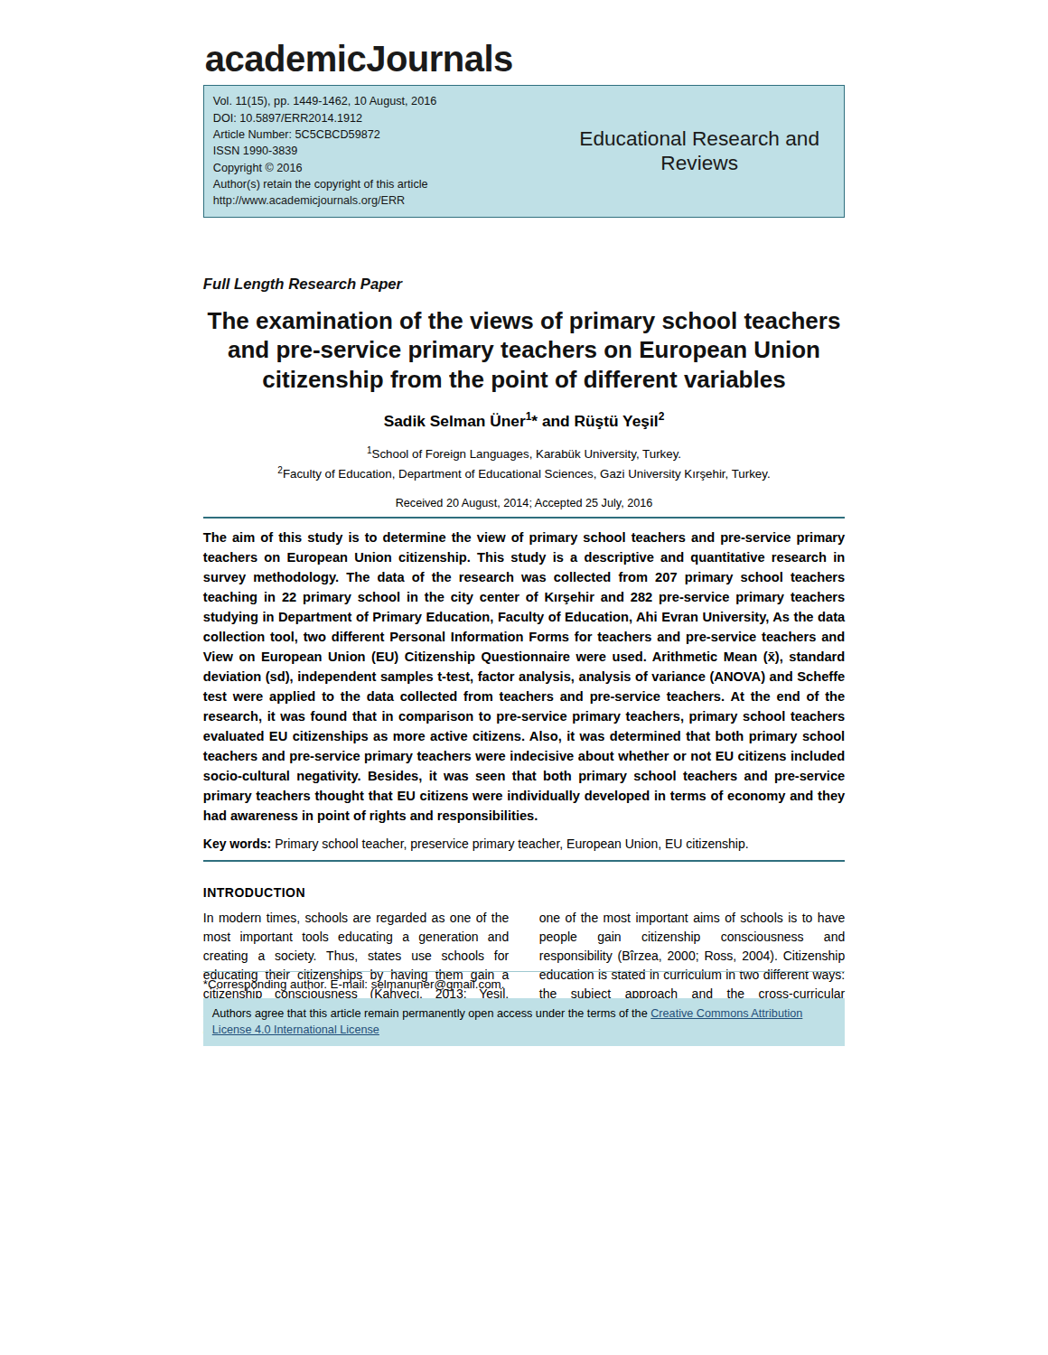academic Journals
Vol. 11(15), pp. 1449-1462, 10 August, 2016
DOI: 10.5897/ERR2014.1912
Article Number: 5C5CBCD59872
ISSN 1990-3839
Copyright © 2016
Author(s) retain the copyright of this article
http://www.academicjournals.org/ERR
Educational Research and Reviews
Full Length Research Paper
The examination of the views of primary school teachers and pre-service primary teachers on European Union citizenship from the point of different variables
Sadik Selman Üner1* and Rüştü Yeşil2
1School of Foreign Languages, Karabük University, Turkey.
2Faculty of Education, Department of Educational Sciences, Gazi University Kırşehir, Turkey.
Received 20 August, 2014; Accepted 25 July, 2016
The aim of this study is to determine the view of primary school teachers and pre-service primary teachers on European Union citizenship. This study is a descriptive and quantitative research in survey methodology. The data of the research was collected from 207 primary school teachers teaching in 22 primary school in the city center of Kırşehir and 282 pre-service primary teachers studying in Department of Primary Education, Faculty of Education, Ahi Evran University, As the data collection tool, two different Personal Information Forms for teachers and pre-service teachers and View on European Union (EU) Citizenship Questionnaire were used. Arithmetic Mean (x̄), standard deviation (sd), independent samples t-test, factor analysis, analysis of variance (ANOVA) and Scheffe test were applied to the data collected from teachers and pre-service teachers. At the end of the research, it was found that in comparison to pre-service primary teachers, primary school teachers evaluated EU citizenships as more active citizens. Also, it was determined that both primary school teachers and pre-service primary teachers were indecisive about whether or not EU citizens included socio-cultural negativity. Besides, it was seen that both primary school teachers and pre-service primary teachers thought that EU citizens were individually developed in terms of economy and they had awareness in point of rights and responsibilities.
Key words: Primary school teacher, preservice primary teacher, European Union, EU citizenship.
INTRODUCTION
In modern times, schools are regarded as one of the most important tools educating a generation and creating a society. Thus, states use schools for educating their citizenships by having them gain a citizenship consciousness (Kahveci, 2013; Yeşil, 2002). Schools are very significant institutions raising citizens being loyal to their countries. In this context, one of the most important aims of schools is to have people gain citizenship consciousness and responsibility (Bîrzea, 2000; Ross, 2004). Citizenship education is stated in curriculum in two different ways: the subject approach and the cross-curricular approach (Eurydice, 2012). In Turkey, education
*Corresponding author. E-mail: selmanuner@gmail.com.
Authors agree that this article remain permanently open access under the terms of the Creative Commons Attribution License 4.0 International License